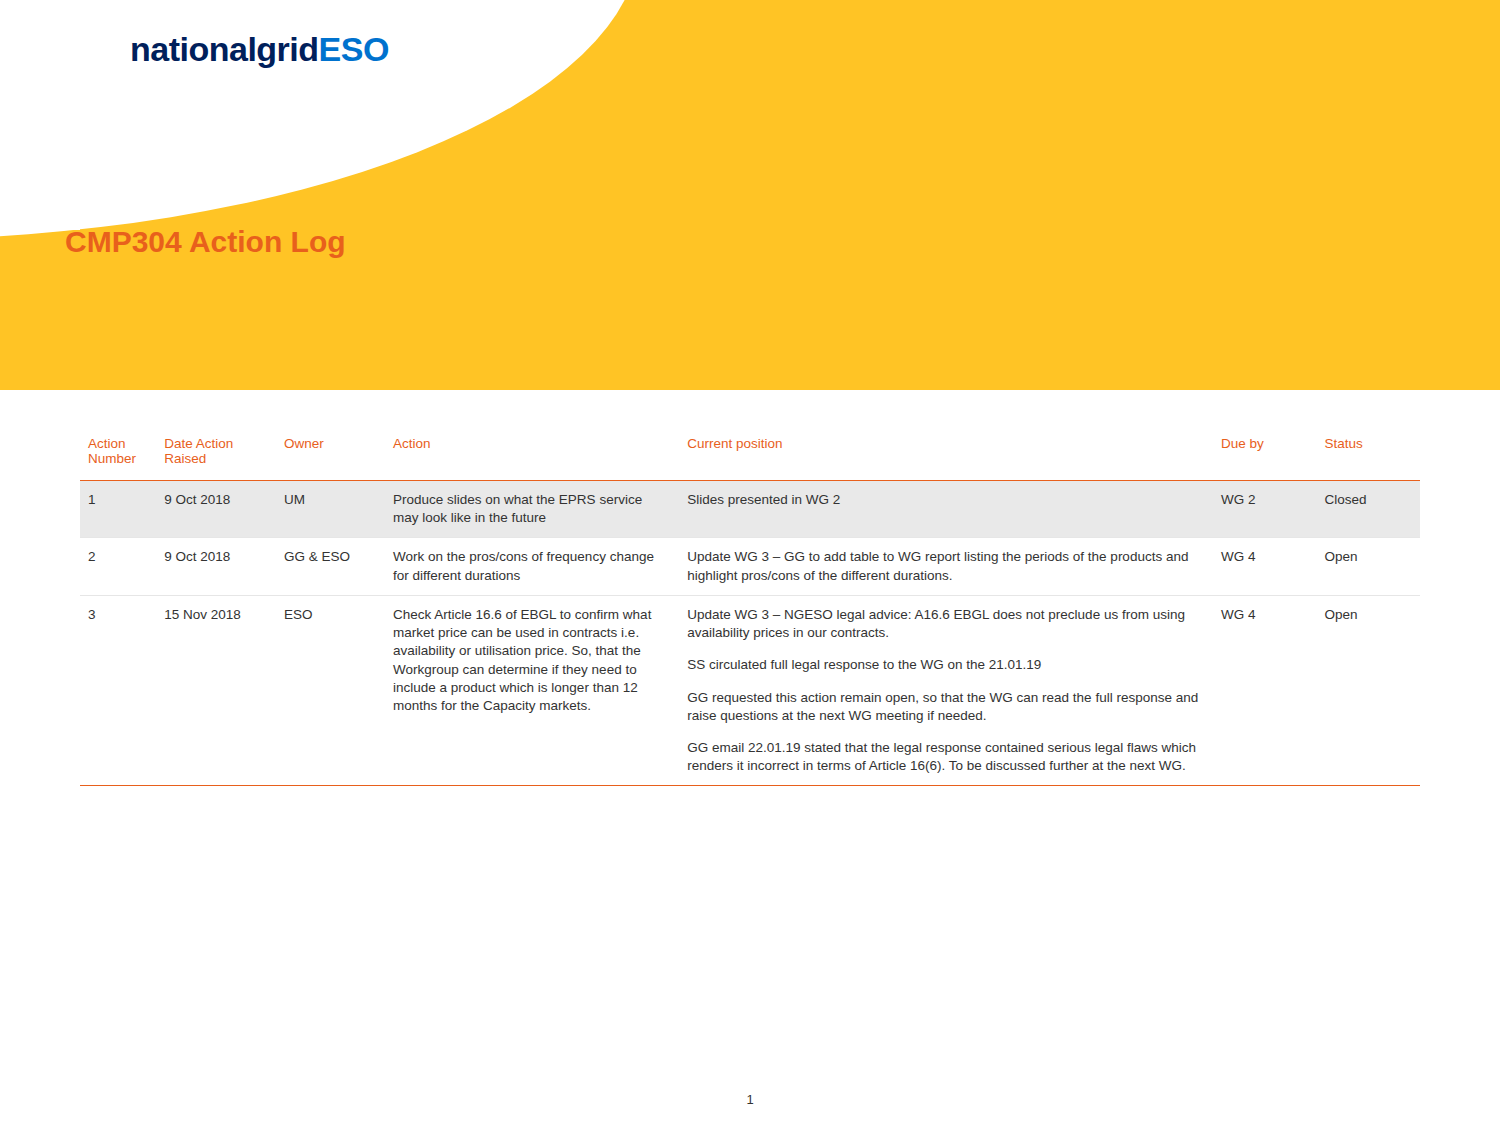national grid ESO
CMP304 Action Log
| Action Number | Date Action Raised | Owner | Action | Current position | Due by | Status |
| --- | --- | --- | --- | --- | --- | --- |
| 1 | 9 Oct 2018 | UM | Produce slides on what the EPRS service may look like in the future | Slides presented in WG 2 | WG 2 | Closed |
| 2 | 9 Oct 2018 | GG & ESO | Work on the pros/cons of frequency change for different durations | Update WG 3 – GG to add table to WG report listing the periods of the products and highlight pros/cons of the different durations. | WG 4 | Open |
| 3 | 15 Nov 2018 | ESO | Check Article 16.6 of EBGL to confirm what market price can be used in contracts i.e. availability or utilisation price. So, that the Workgroup can determine if they need to include a product which is longer than 12 months for the Capacity markets. | Update WG 3 – NGESO legal advice: A16.6 EBGL does not preclude us from using availability prices in our contracts. SS circulated full legal response to the WG on the 21.01.19 GG requested this action remain open, so that the WG can read the full response and raise questions at the next WG meeting if needed. GG email 22.01.19 stated that the legal response contained serious legal flaws which renders it incorrect in terms of Article 16(6). To be discussed further at the next WG. | WG 4 | Open |
1